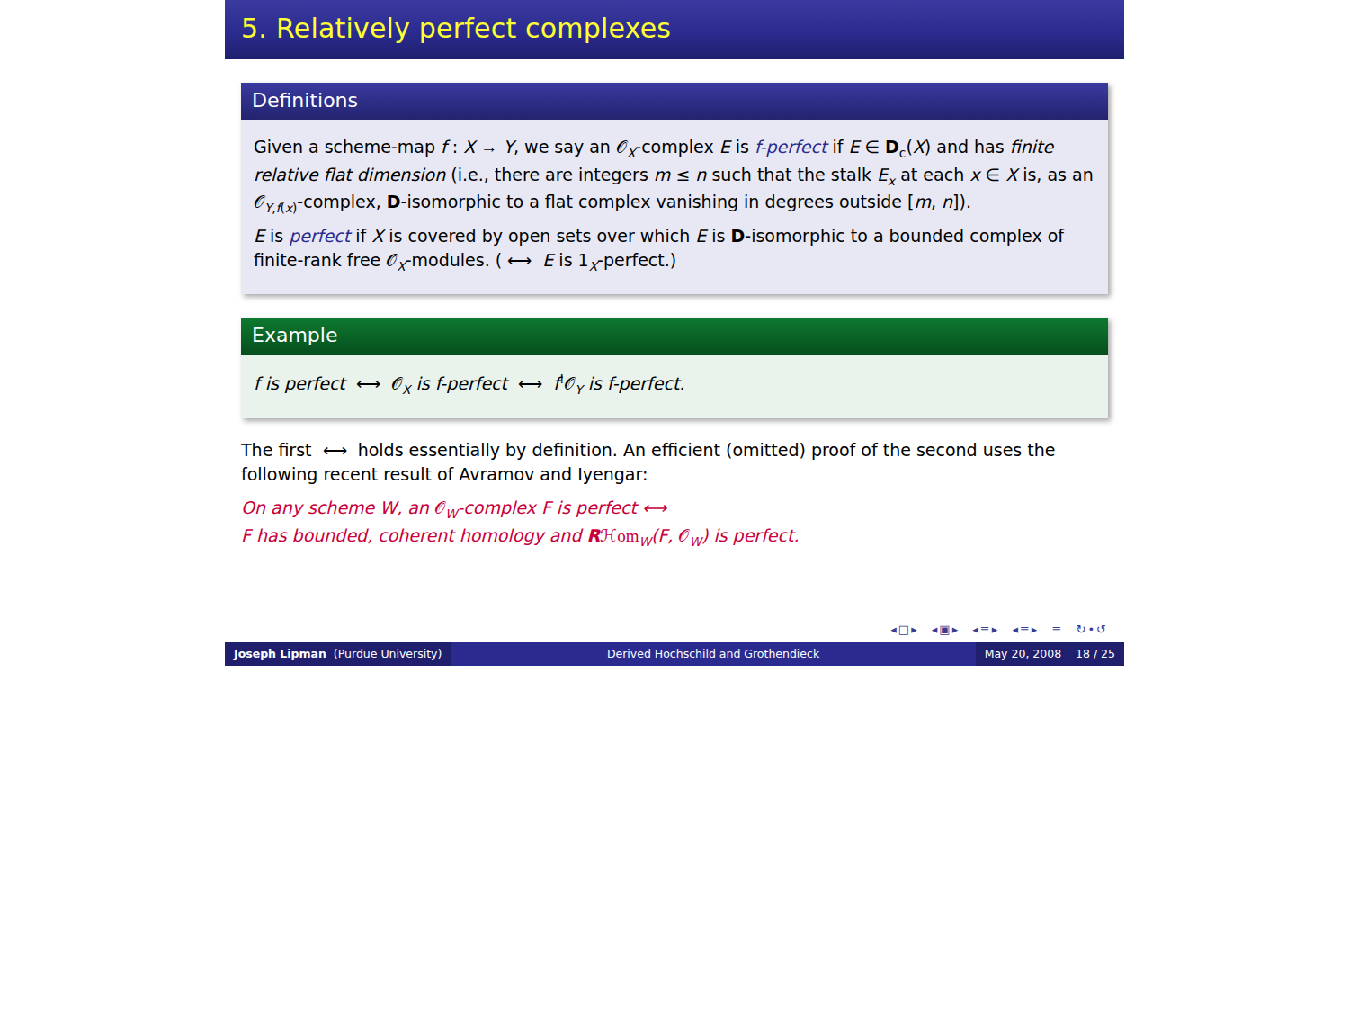5. Relatively perfect complexes
Definitions
Given a scheme-map f : X → Y, we say an 𝒪X-complex E is f-perfect if E ∈ Dc(X) and has finite relative flat dimension (i.e., there are integers m ≤ n such that the stalk Ex at each x ∈ X is, as an 𝒪Y,f(x)-complex, D-isomorphic to a flat complex vanishing in degrees outside [m, n]).
E is perfect if X is covered by open sets over which E is D-isomorphic to a bounded complex of finite-rank free 𝒪X-modules. ( ⟷ E is 1X-perfect.)
Example
f is perfect ⟷ 𝒪X is f-perfect ⟷ f!𝒪Y is f-perfect.
The first ⟷ holds essentially by definition. An efficient (omitted) proof of the second uses the following recent result of Avramov and Iyengar:
On any scheme W, an 𝒪W-complex F is perfect ⟷
F has bounded, coherent homology and RℋomW(F, 𝒪W) is perfect.
◂□▸ ◂▣▸ ◂≡▸ ◂≡▸ ≡ ↻•↺
Joseph Lipman (Purdue University)
Derived Hochschild and Grothendieck
May 20, 2008 18 / 25